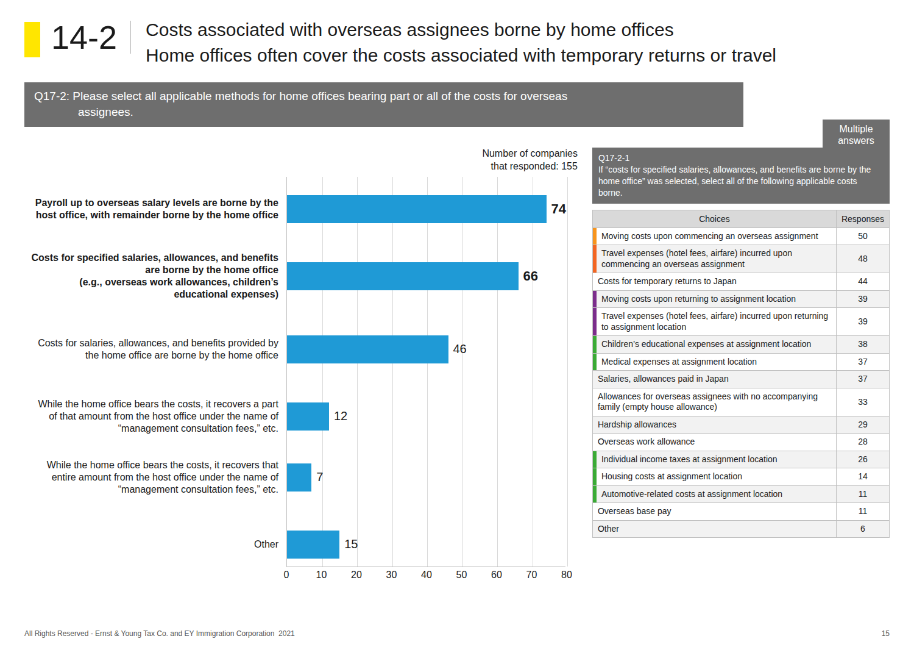14-2
Costs associated with overseas assignees borne by home offices
Home offices often cover the costs associated with temporary returns or travel
Q17-2: Please select all applicable methods for home offices bearing part or all of the costs for overseas
assignees.
Multiple
answers
Number of companies
that responded: 155
Payroll up to overseas salary levels are borne by the host office, with remainder borne by the home office
74
Costs for specified salaries, allowances, and benefits are borne by the home office
(e.g., overseas work allowances, children’s educational expenses)
66
Costs for salaries, allowances, and benefits provided by the home office are borne by the home office
46
While the home office bears the costs, it recovers a part of that amount from the host office under the name of “management consultation fees,” etc.
12
While the home office bears the costs, it recovers that entire amount from the host office under the name of “management consultation fees,” etc.
7
Other
15
0 10 20 30 40 50 60 70 80
Q17-2-1
If “costs for specified salaries, allowances, and benefits are borne by the home office” was selected, select all of the following applicable costs borne.
| Choices | Responses |
| --- | --- |
| Moving costs upon commencing an overseas assignment | 50 |
| Travel expenses (hotel fees, airfare) incurred upon commencing an overseas assignment | 48 |
| Costs for temporary returns to Japan | 44 |
| Moving costs upon returning to assignment location | 39 |
| Travel expenses (hotel fees, airfare) incurred upon returning to assignment location | 39 |
| Children’s educational expenses at assignment location | 38 |
| Medical expenses at assignment location | 37 |
| Salaries, allowances paid in Japan | 37 |
| Allowances for overseas assignees with no accompanying family (empty house allowance) | 33 |
| Hardship allowances | 29 |
| Overseas work allowance | 28 |
| Individual income taxes at assignment location | 26 |
| Housing costs at assignment location | 14 |
| Automotive-related costs at assignment location | 11 |
| Overseas base pay | 11 |
| Other | 6 |
All Rights Reserved - Ernst & Young Tax Co. and EY Immigration Corporation 2021 15